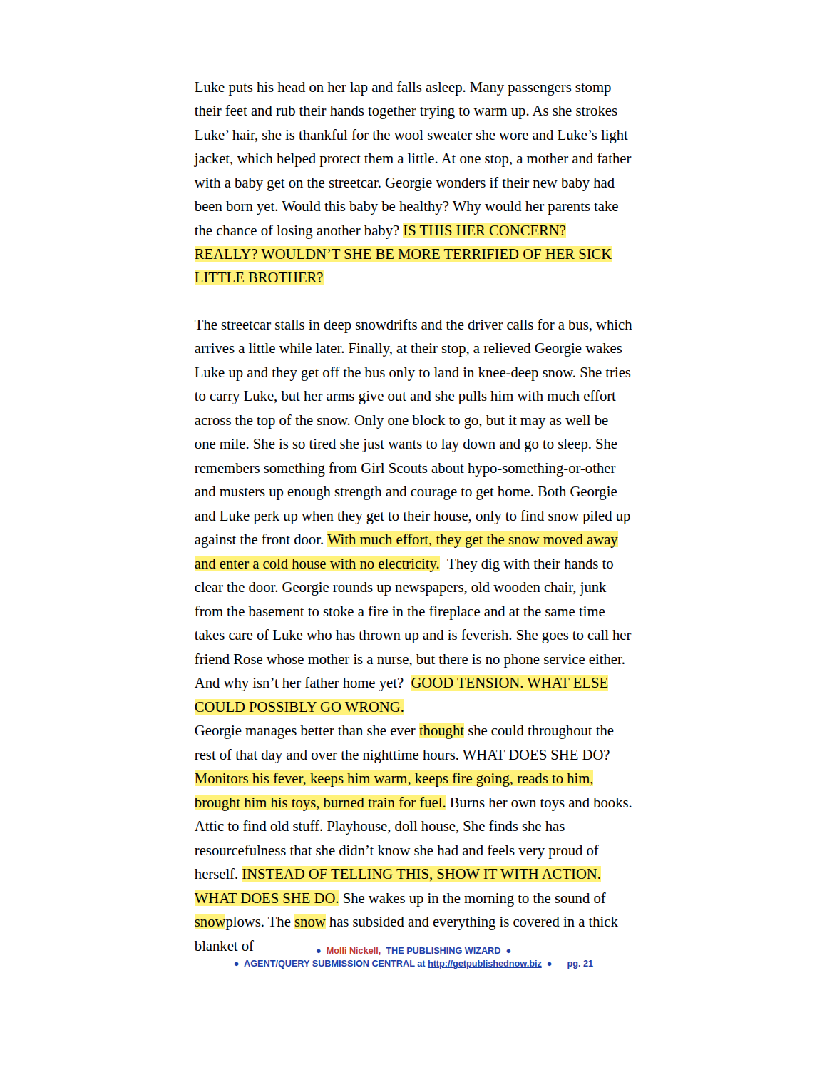Luke puts his head on her lap and falls asleep. Many passengers stomp their feet and rub their hands together trying to warm up. As she strokes Luke’ hair, she is thankful for the wool sweater she wore and Luke’s light jacket, which helped protect them a little. At one stop, a mother and father with a baby get on the streetcar. Georgie wonders if their new baby had been born yet. Would this baby be healthy? Why would her parents take the chance of losing another baby? IS THIS HER CONCERN? REALLY? WOULDN’T SHE BE MORE TERRIFIED OF HER SICK LITTLE BROTHER?
The streetcar stalls in deep snowdrifts and the driver calls for a bus, which arrives a little while later. Finally, at their stop, a relieved Georgie wakes Luke up and they get off the bus only to land in knee-deep snow. She tries to carry Luke, but her arms give out and she pulls him with much effort across the top of the snow. Only one block to go, but it may as well be one mile. She is so tired she just wants to lay down and go to sleep. She remembers something from Girl Scouts about hypo-something-or-other and musters up enough strength and courage to get home. Both Georgie and Luke perk up when they get to their house, only to find snow piled up against the front door. With much effort, they get the snow moved away and enter a cold house with no electricity. They dig with their hands to clear the door. Georgie rounds up newspapers, old wooden chair, junk from the basement to stoke a fire in the fireplace and at the same time takes care of Luke who has thrown up and is feverish. She goes to call her friend Rose whose mother is a nurse, but there is no phone service either. And why isn’t her father home yet? GOOD TENSION. WHAT ELSE COULD POSSIBLY GO WRONG.
Georgie manages better than she ever thought she could throughout the rest of that day and over the nighttime hours. WHAT DOES SHE DO? Monitors his fever, keeps him warm, keeps fire going, reads to him, brought him his toys, burned train for fuel. Burns her own toys and books. Attic to find old stuff. Playhouse, doll house, She finds she has resourcefulness that she didn’t know she had and feels very proud of herself. INSTEAD OF TELLING THIS, SHOW IT WITH ACTION. WHAT DOES SHE DO. She wakes up in the morning to the sound of snowplows. The snow has subsided and everything is covered in a thick blanket of
● Molli Nickell, THE PUBLISHING WIZARD ●
● AGENT/QUERY SUBMISSION CENTRAL at http://getpublishednow.biz ● pg. 21